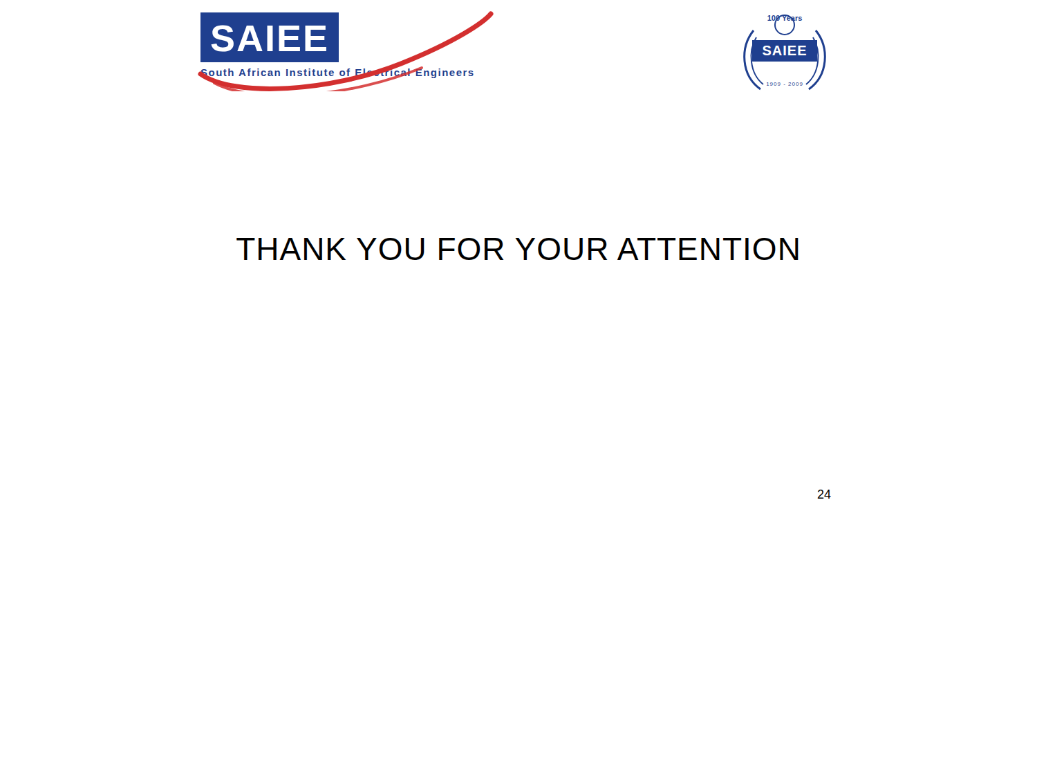SAIEE
South African Institute of Electrical Engineers
100 Years
SAIEE
1909 - 2009
THANK YOU FOR YOUR ATTENTION
24